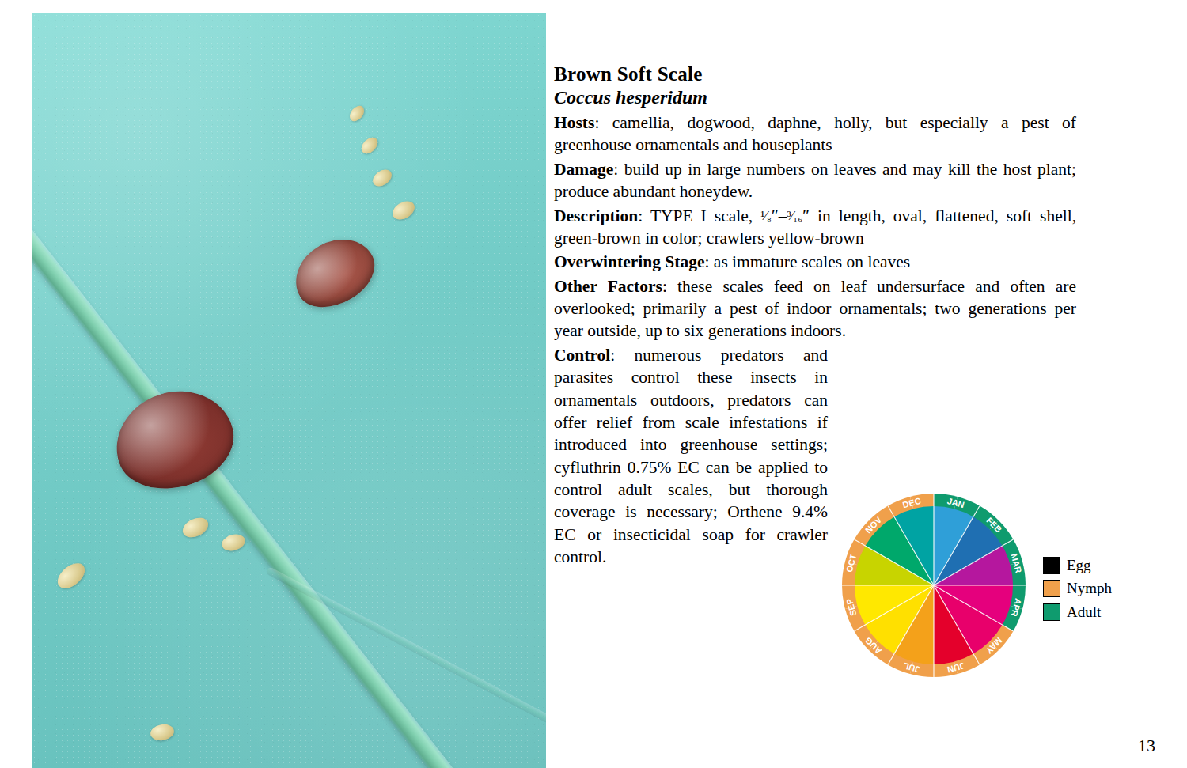Brown Soft Scale
Coccus hesperidum
Hosts: camellia, dogwood, daphne, holly, but especially a pest of greenhouse ornamentals and houseplants
Damage: build up in large numbers on leaves and may kill the host plant; produce abundant honeydew.
Description: TYPE I scale, ¹⁄₈″–³⁄₁₆″ in length, oval, flattened, soft shell, green-brown in color; crawlers yellow-brown
Overwintering Stage: as immature scales on leaves
Other Factors: these scales feed on leaf undersurface and often are overlooked; primarily a pest of indoor ornamentals; two generations per year outside, up to six generations indoors.
Control: numerous predators and parasites control these insects in ornamentals outdoors, predators can offer relief from scale infestations if introduced into greenhouse settings; cyfluthrin 0.75% EC can be applied to control adult scales, but thorough coverage is necessary; Orthene 9.4% EC or insecticidal soap for crawler control.
JAN FEB MAR APR MAY JUN JUL AUG SEP OCT NOV DEC
Egg
Nymph
Adult
13